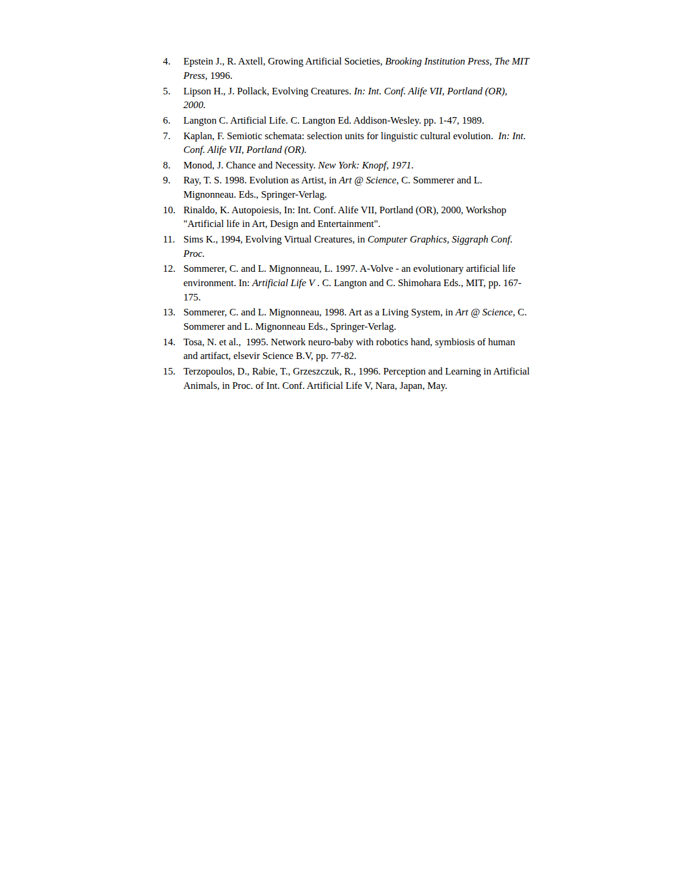4. Epstein J., R. Axtell, Growing Artificial Societies, Brooking Institution Press, The MIT Press, 1996.
5. Lipson H., J. Pollack, Evolving Creatures. In: Int. Conf. Alife VII, Portland (OR), 2000.
6. Langton C. Artificial Life. C. Langton Ed. Addison-Wesley. pp. 1-47, 1989.
7. Kaplan, F. Semiotic schemata: selection units for linguistic cultural evolution. In: Int. Conf. Alife VII, Portland (OR).
8. Monod, J. Chance and Necessity. New York: Knopf, 1971.
9. Ray, T. S. 1998. Evolution as Artist, in Art @ Science, C. Sommerer and L. Mignonneau. Eds., Springer-Verlag.
10. Rinaldo, K. Autopoiesis, In: Int. Conf. Alife VII, Portland (OR), 2000, Workshop "Artificial life in Art, Design and Entertainment".
11. Sims K., 1994, Evolving Virtual Creatures, in Computer Graphics, Siggraph Conf. Proc.
12. Sommerer, C. and L. Mignonneau, L. 1997. A-Volve - an evolutionary artificial life environment. In: Artificial Life V . C. Langton and C. Shimohara Eds., MIT, pp. 167-175.
13. Sommerer, C. and L. Mignonneau, 1998. Art as a Living System, in Art @ Science, C. Sommerer and L. Mignonneau Eds., Springer-Verlag.
14. Tosa, N. et al., 1995. Network neuro-baby with robotics hand, symbiosis of human and artifact, elsevir Science B.V, pp. 77-82.
15. Terzopoulos, D., Rabie, T., Grzeszczuk, R., 1996. Perception and Learning in Artificial Animals, in Proc. of Int. Conf. Artificial Life V, Nara, Japan, May.